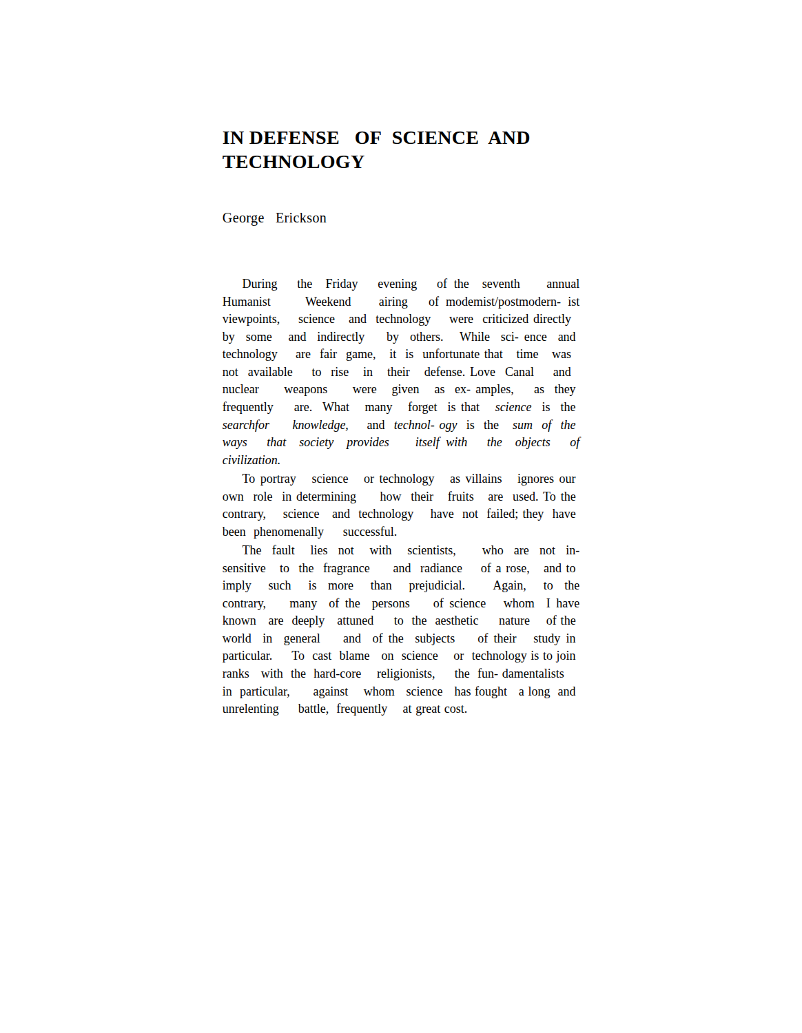IN DEFENSE OF SCIENCE AND TECHNOLOGY
George Erickson
During the Friday evening of the seventh annual Humanist Weekend airing of modemist/postmodern- ist viewpoints, science and technology were criticized directly by some and indirectly by others. While sci- ence and technology are fair game, it is unfortunate that time was not available to rise in their defense. Love Canal and nuclear weapons were given as ex- amples, as they frequently are. What many forget is that science is the searchfor knowledge, and technol- ogy is the sum of the ways that society provides itself with the objects of civilization.
To portray science or technology as villains ignores our own role in determining how their fruits are used. To the contrary, science and technology have not failed; they have been phenomenally successful.
The fault lies not with scientists, who are not in- sensitive to the fragrance and radiance of a rose, and to imply such is more than prejudicial. Again, to the contrary, many of the persons of science whom I have known are deeply attuned to the aesthetic nature of the world in general and of the subjects of their study in particular. To cast blame on science or technology is to join ranks with the hard-core religionists, the fun- damentalists in particular, against whom science has fought a long and unrelenting battle, frequently at great cost.